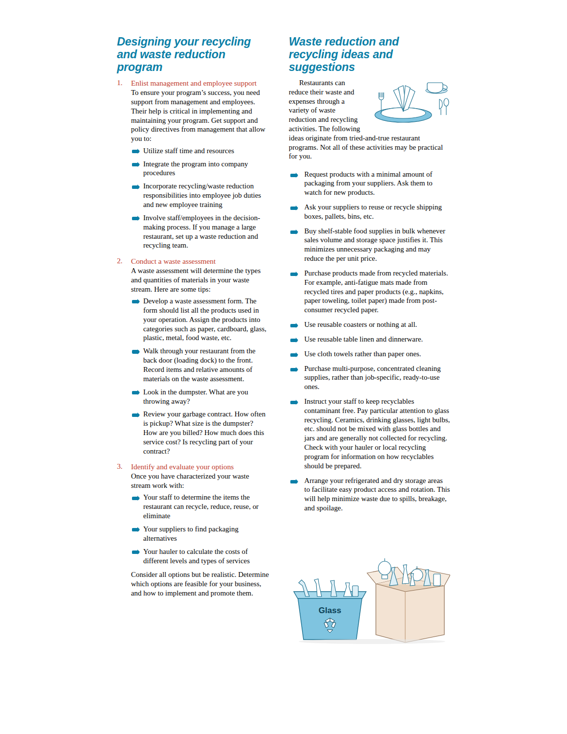Designing your recycling and waste reduction program
Enlist management and employee support
To ensure your program’s success, you need support from management and employees. Their help is critical in implementing and maintaining your program. Get support and policy directives from management that allow you to:
Utilize staff time and resources
Integrate the program into company procedures
Incorporate recycling/waste reduction responsibilities into employee job duties and new employee training
Involve staff/employees in the decision-making process. If you manage a large restaurant, set up a waste reduction and recycling team.
Conduct a waste assessment
A waste assessment will determine the types and quantities of materials in your waste stream. Here are some tips:
Develop a waste assessment form. The form should list all the products used in your operation. Assign the products into categories such as paper, cardboard, glass, plastic, metal, food waste, etc.
Walk through your restaurant from the back door (loading dock) to the front. Record items and relative amounts of materials on the waste assessment.
Look in the dumpster. What are you throwing away?
Review your garbage contract. How often is pickup? What size is the dumpster? How are you billed? How much does this service cost? Is recycling part of your contract?
Identify and evaluate your options
Once you have characterized your waste stream work with:
Your staff to determine the items the restaurant can recycle, reduce, reuse, or eliminate
Your suppliers to find packaging alternatives
Your hauler to calculate the costs of different levels and types of services
Consider all options but be realistic. Determine which options are feasible for your business, and how to implement and promote them.
Waste reduction and recycling ideas and suggestions
Restaurants can reduce their waste and expenses through a variety of waste reduction and recycling activities. The following ideas originate from tried-and-true restaurant programs. Not all of these activities may be practical for you.
Request products with a minimal amount of packaging from your suppliers. Ask them to watch for new products.
Ask your suppliers to reuse or recycle shipping boxes, pallets, bins, etc.
Buy shelf-stable food supplies in bulk whenever sales volume and storage space justifies it. This minimizes unnecessary packaging and may reduce the per unit price.
Purchase products made from recycled materials. For example, anti-fatigue mats made from recycled tires and paper products (e.g., napkins, paper toweling, toilet paper) made from post-consumer recycled paper.
Use reusable coasters or nothing at all.
Use reusable table linen and dinnerware.
Use cloth towels rather than paper ones.
Purchase multi-purpose, concentrated cleaning supplies, rather than job-specific, ready-to-use ones.
Instruct your staff to keep recyclables contaminant free. Pay particular attention to glass recycling. Ceramics, drinking glasses, light bulbs, etc. should not be mixed with glass bottles and jars and are generally not collected for recycling. Check with your hauler or local recycling program for information on how recyclables should be prepared.
Arrange your refrigerated and dry storage areas to facilitate easy product access and rotation. This will help minimize waste due to spills, breakage, and spoilage.
Glass